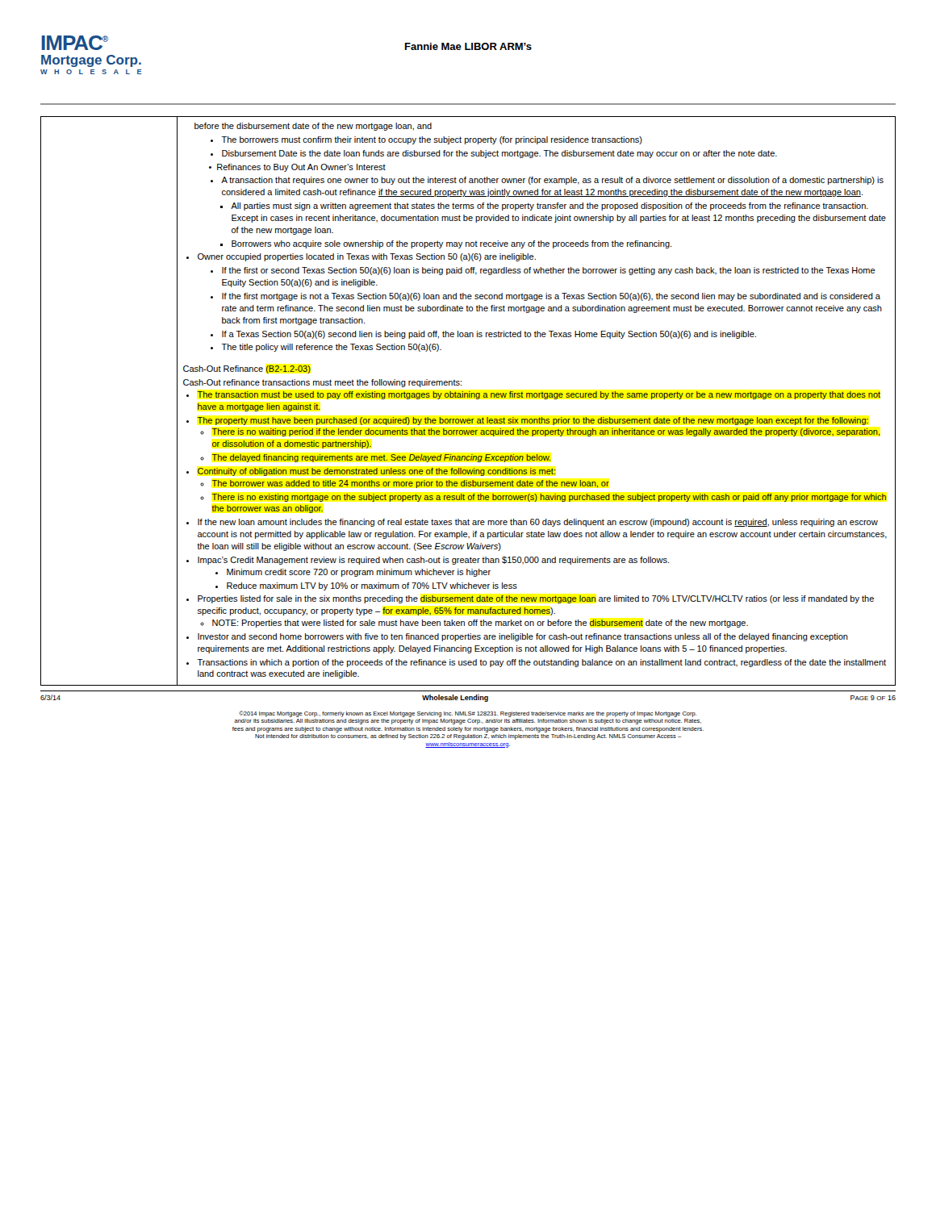IMPAC®
Mortgage Corp.
W H O L E S A L E
Fannie Mae LIBOR ARM’s
| | before the disbursement date of the new mortgage loan, and The borrowers must confirm their intent to occupy the subject property (for principal residence transactions) Disbursement Date is the date loan funds are disbursed for the subject mortgage. The disbursement date may occur on or after the note date. Refinances to Buy Out An Owner’s Interest A transaction that requires one owner to buy out the interest of another owner (for example, as a result of a divorce settlement or dissolution of a domestic partnership) is considered a limited cash-out refinance if the secured property was jointly owned for at least 12 months preceding the disbursement date of the new mortgage loan . All parties must sign a written agreement that states the terms of the property transfer and the proposed disposition of the proceeds from the refinance transaction. Except in cases in recent inheritance, documentation must be provided to indicate joint ownership by all parties for at least 12 months preceding the disbursement date of the new mortgage loan. Borrowers who acquire sole ownership of the property may not receive any of the proceeds from the refinancing. Owner occupied properties located in Texas with Texas Section 50 (a)(6) are ineligible. If the first or second Texas Section 50(a)(6) loan is being paid off, regardless of whether the borrower is getting any cash back, the loan is restricted to the Texas Home Equity Section 50(a)(6) and is ineligible. If the first mortgage is not a Texas Section 50(a)(6) loan and the second mortgage is a Texas Section 50(a)(6), the second lien may be subordinated and is considered a rate and term refinance. The second lien must be subordinate to the first mortgage and a subordination agreement must be executed. Borrower cannot receive any cash back from first mortgage transaction. If a Texas Section 50(a)(6) second lien is being paid off, the loan is restricted to the Texas Home Equity Section 50(a)(6) and is ineligible. The title policy will reference the Texas Section 50(a)(6). Cash-Out Refinance (B2-1.2-03) Cash-Out refinance transactions must meet the following requirements: The transaction must be used to pay off existing mortgages by obtaining a new first mortgage secured by the same property or be a new mortgage on a property that does not have a mortgage lien against it. The property must have been purchased (or acquired) by the borrower at least six months prior to the disbursement date of the new mortgage loan except for the following: There is no waiting period if the lender documents that the borrower acquired the property through an inheritance or was legally awarded the property (divorce, separation, or dissolution of a domestic partnership). The delayed financing requirements are met. See Delayed Financing Exception below. Continuity of obligation must be demonstrated unless one of the following conditions is met: The borrower was added to title 24 months or more prior to the disbursement date of the new loan, or There is no existing mortgage on the subject property as a result of the borrower(s) having purchased the subject property with cash or paid off any prior mortgage for which the borrower was an obligor. If the new loan amount includes the financing of real estate taxes that are more than 60 days delinquent an escrow (impound) account is required , unless requiring an escrow account is not permitted by applicable law or regulation. For example, if a particular state law does not allow a lender to require an escrow account under certain circumstances, the loan will still be eligible without an escrow account. (See Escrow Waivers ) Impac’s Credit Management review is required when cash-out is greater than $150,000 and requirements are as follows. Minimum credit score 720 or program minimum whichever is higher Reduce maximum LTV by 10% or maximum of 70% LTV whichever is less Properties listed for sale in the six months preceding the disbursement date of the new mortgage loan are limited to 70% LTV/CLTV/HCLTV ratios (or less if mandated by the specific product, occupancy, or property type – for example, 65% for manufactured homes ). NOTE: Properties that were listed for sale must have been taken off the market on or before the disbursement date of the new mortgage. Investor and second home borrowers with five to ten financed properties are ineligible for cash-out refinance transactions unless all of the delayed financing exception requirements are met. Additional restrictions apply. Delayed Financing Exception is not allowed for High Balance loans with 5 – 10 financed properties. Transactions in which a portion of the proceeds of the refinance is used to pay off the outstanding balance on an installment land contract, regardless of the date the installment land contract was executed are ineligible. |
6/3/14 Wholesale Lending PAGE 9 OF 16
©2014 Impac Mortgage Corp., formerly known as Excel Mortgage Servicing Inc. NMLS# 128231. Registered trade/service marks are the property of Impac Mortgage Corp.
and/or its subsidiaries. All illustrations and designs are the property of Impac Mortgage Corp., and/or its affiliates. Information shown is subject to change without notice. Rates,
fees and programs are subject to change without notice. Information is intended solely for mortgage bankers, mortgage brokers, financial institutions and correspondent lenders.
Not intended for distribution to consumers, as defined by Section 226.2 of Regulation Z, which implements the Truth-In-Lending Act. NMLS Consumer Access –
www.nmlsconsumeraccess.org.